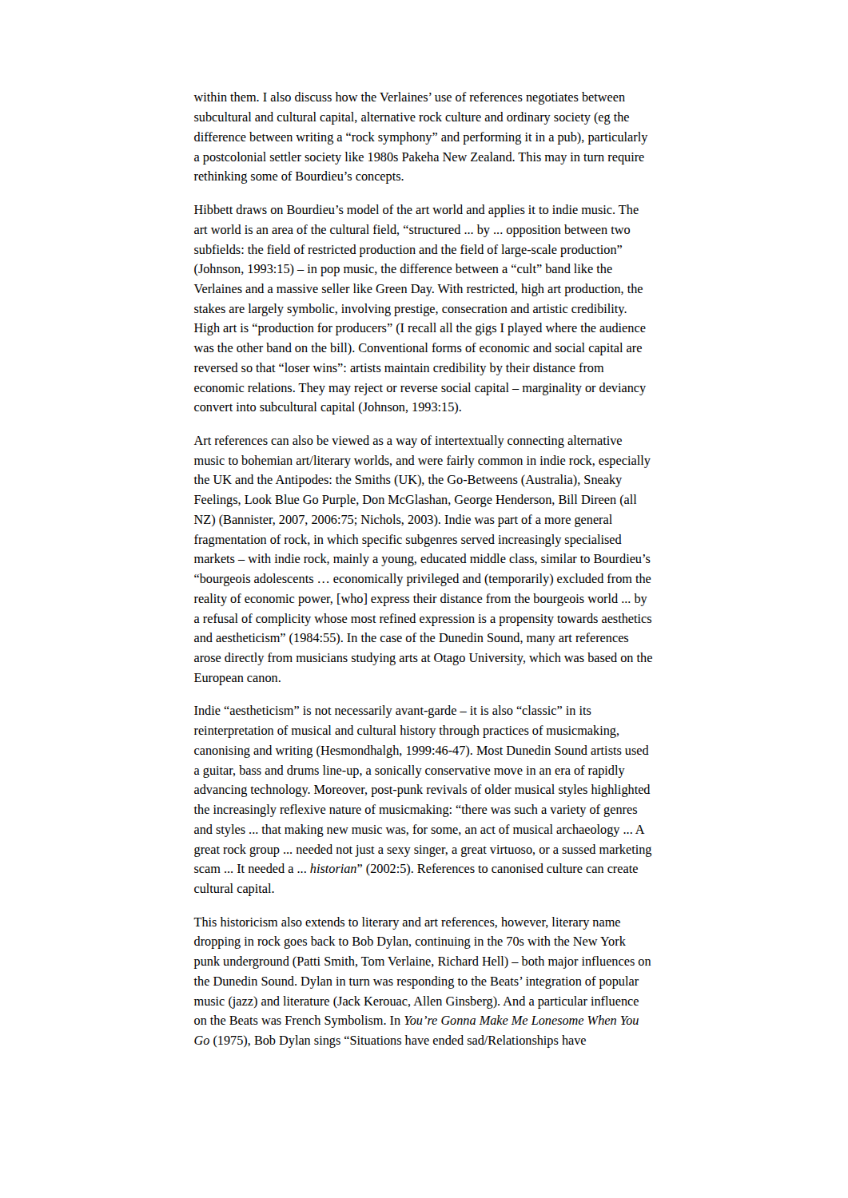within them. I also discuss how the Verlaines’ use of references negotiates between subcultural and cultural capital, alternative rock culture and ordinary society (eg the difference between writing a “rock symphony” and performing it in a pub), particularly a postcolonial settler society like 1980s Pakeha New Zealand. This may in turn require rethinking some of Bourdieu’s concepts.
Hibbett draws on Bourdieu’s model of the art world and applies it to indie music. The art world is an area of the cultural field, “structured ... by ... opposition between two subfields: the field of restricted production and the field of large-scale production” (Johnson, 1993:15) – in pop music, the difference between a “cult” band like the Verlaines and a massive seller like Green Day. With restricted, high art production, the stakes are largely symbolic, involving prestige, consecration and artistic credibility. High art is “production for producers” (I recall all the gigs I played where the audience was the other band on the bill). Conventional forms of economic and social capital are reversed so that “loser wins”: artists maintain credibility by their distance from economic relations. They may reject or reverse social capital – marginality or deviancy convert into subcultural capital (Johnson, 1993:15).
Art references can also be viewed as a way of intertextually connecting alternative music to bohemian art/literary worlds, and were fairly common in indie rock, especially the UK and the Antipodes: the Smiths (UK), the Go-Betweens (Australia), Sneaky Feelings, Look Blue Go Purple, Don McGlashan, George Henderson, Bill Direen (all NZ) (Bannister, 2007, 2006:75; Nichols, 2003). Indie was part of a more general fragmentation of rock, in which specific subgenres served increasingly specialised markets – with indie rock, mainly a young, educated middle class, similar to Bourdieu’s “bourgeois adolescents … economically privileged and (temporarily) excluded from the reality of economic power, [who] express their distance from the bourgeois world ... by a refusal of complicity whose most refined expression is a propensity towards aesthetics and aestheticism” (1984:55). In the case of the Dunedin Sound, many art references arose directly from musicians studying arts at Otago University, which was based on the European canon.
Indie “aestheticism” is not necessarily avant-garde – it is also “classic” in its reinterpretation of musical and cultural history through practices of musicmaking, canonising and writing (Hesmondhalgh, 1999:46-47). Most Dunedin Sound artists used a guitar, bass and drums line-up, a sonically conservative move in an era of rapidly advancing technology. Moreover, post-punk revivals of older musical styles highlighted the increasingly reflexive nature of musicmaking: “there was such a variety of genres and styles ... that making new music was, for some, an act of musical archaeology ... A great rock group ... needed not just a sexy singer, a great virtuoso, or a sussed marketing scam ... It needed a ... historian” (2002:5). References to canonised culture can create cultural capital.
This historicism also extends to literary and art references, however, literary name dropping in rock goes back to Bob Dylan, continuing in the 70s with the New York punk underground (Patti Smith, Tom Verlaine, Richard Hell) – both major influences on the Dunedin Sound. Dylan in turn was responding to the Beats’ integration of popular music (jazz) and literature (Jack Kerouac, Allen Ginsberg). And a particular influence on the Beats was French Symbolism. In You’re Gonna Make Me Lonesome When You Go (1975), Bob Dylan sings “Situations have ended sad/Relationships have